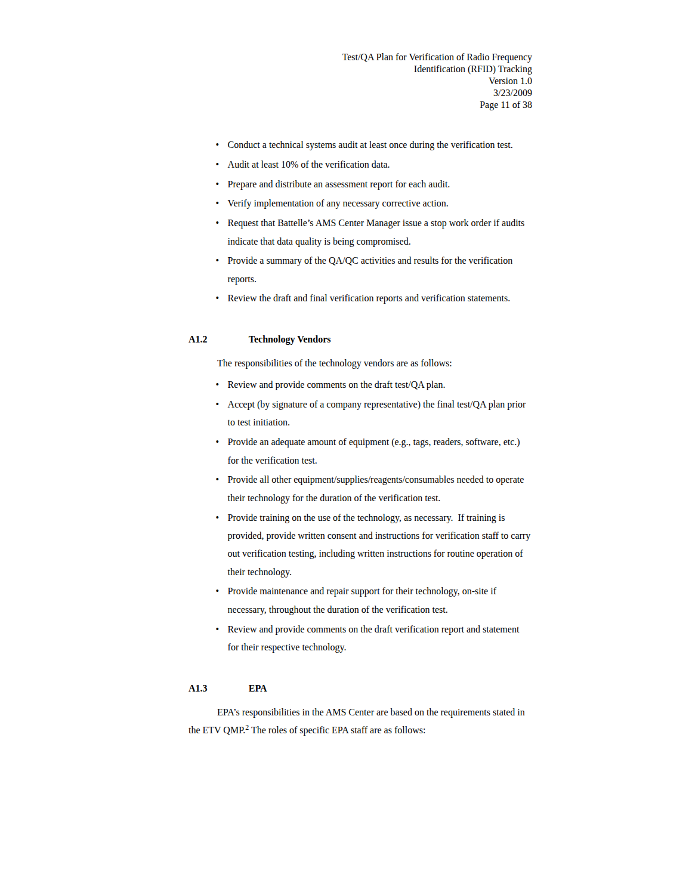Test/QA Plan for Verification of Radio Frequency
Identification (RFID) Tracking
Version 1.0
3/23/2009
Page 11 of 38
Conduct a technical systems audit at least once during the verification test.
Audit at least 10% of the verification data.
Prepare and distribute an assessment report for each audit.
Verify implementation of any necessary corrective action.
Request that Battelle’s AMS Center Manager issue a stop work order if audits indicate that data quality is being compromised.
Provide a summary of the QA/QC activities and results for the verification reports.
Review the draft and final verification reports and verification statements.
A1.2 Technology Vendors
The responsibilities of the technology vendors are as follows:
Review and provide comments on the draft test/QA plan.
Accept (by signature of a company representative) the final test/QA plan prior to test initiation.
Provide an adequate amount of equipment (e.g., tags, readers, software, etc.) for the verification test.
Provide all other equipment/supplies/reagents/consumables needed to operate their technology for the duration of the verification test.
Provide training on the use of the technology, as necessary. If training is provided, provide written consent and instructions for verification staff to carry out verification testing, including written instructions for routine operation of their technology.
Provide maintenance and repair support for their technology, on-site if necessary, throughout the duration of the verification test.
Review and provide comments on the draft verification report and statement for their respective technology.
A1.3 EPA
EPA’s responsibilities in the AMS Center are based on the requirements stated in the ETV QMP.2 The roles of specific EPA staff are as follows: